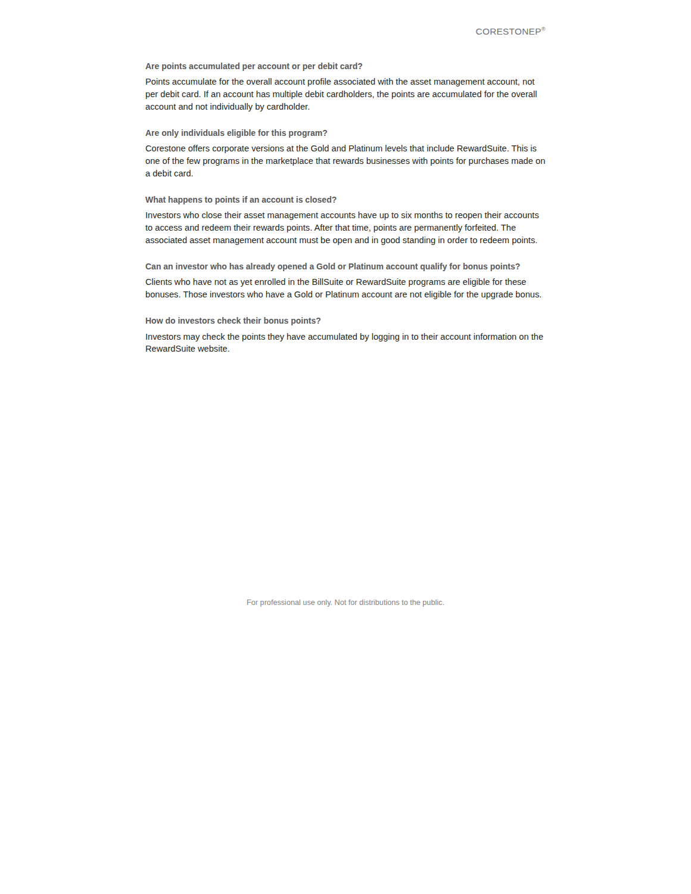CORESTONEP®
Are points accumulated per account or per debit card?
Points accumulate for the overall account profile associated with the asset management account, not per debit card. If an account has multiple debit cardholders, the points are accumulated for the overall account and not individually by cardholder.
Are only individuals eligible for this program?
Corestone offers corporate versions at the Gold and Platinum levels that include RewardSuite. This is one of the few programs in the marketplace that rewards businesses with points for purchases made on a debit card.
What happens to points if an account is closed?
Investors who close their asset management accounts have up to six months to reopen their accounts to access and redeem their rewards points. After that time, points are permanently forfeited. The associated asset management account must be open and in good standing in order to redeem points.
Can an investor who has already opened a Gold or Platinum account qualify for bonus points?
Clients who have not as yet enrolled in the BillSuite or RewardSuite programs are eligible for these bonuses. Those investors who have a Gold or Platinum account are not eligible for the upgrade bonus.
How do investors check their bonus points?
Investors may check the points they have accumulated by logging in to their account information on the RewardSuite website.
For professional use only. Not for distributions to the public.